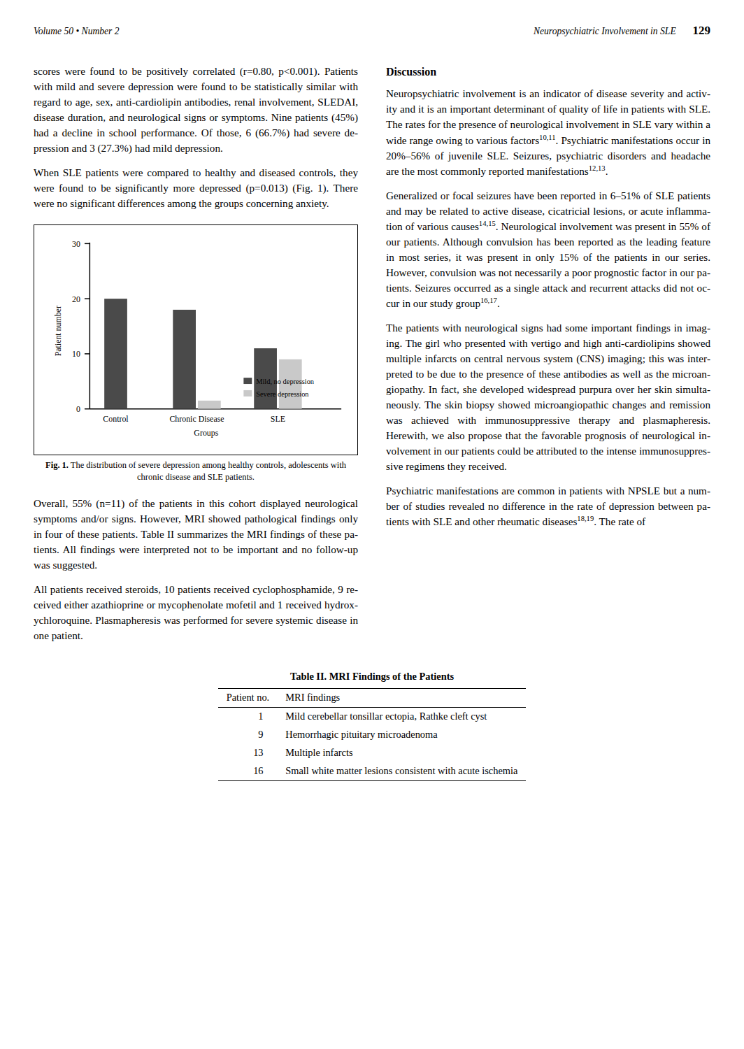Volume 50 • Number 2
Neuropsychiatric Involvement in SLE 129
scores were found to be positively correlated (r=0.80, p<0.001). Patients with mild and severe depression were found to be statistically similar with regard to age, sex, anti-cardiolipin antibodies, renal involvement, SLEDAI, disease duration, and neurological signs or symptoms. Nine patients (45%) had a decline in school performance. Of those, 6 (66.7%) had severe depression and 3 (27.3%) had mild depression.
When SLE patients were compared to healthy and diseased controls, they were found to be significantly more depressed (p=0.013) (Fig. 1). There were no significant differences among the groups concerning anxiety.
0 10 20 30 Patient number Control Chronic Disease SLE Groups Mild, no depression Severe depression
Fig. 1. The distribution of severe depression among healthy controls, adolescents with chronic disease and SLE patients.
Overall, 55% (n=11) of the patients in this cohort displayed neurological symptoms and/or signs. However, MRI showed pathological findings only in four of these patients. Table II summarizes the MRI findings of these patients. All findings were interpreted not to be important and no follow-up was suggested.
All patients received steroids, 10 patients received cyclophosphamide, 9 received either azathioprine or mycophenolate mofetil and 1 received hydroxychloroquine. Plasmapheresis was performed for severe systemic disease in one patient.
Discussion
Neuropsychiatric involvement is an indicator of disease severity and activity and it is an important determinant of quality of life in patients with SLE. The rates for the presence of neurological involvement in SLE vary within a wide range owing to various factors10,11. Psychiatric manifestations occur in 20%–56% of juvenile SLE. Seizures, psychiatric disorders and headache are the most commonly reported manifestations12,13.
Generalized or focal seizures have been reported in 6–51% of SLE patients and may be related to active disease, cicatricial lesions, or acute inflammation of various causes14,15. Neurological involvement was present in 55% of our patients. Although convulsion has been reported as the leading feature in most series, it was present in only 15% of the patients in our series. However, convulsion was not necessarily a poor prognostic factor in our patients. Seizures occurred as a single attack and recurrent attacks did not occur in our study group16,17.
The patients with neurological signs had some important findings in imaging. The girl who presented with vertigo and high anti-cardiolipins showed multiple infarcts on central nervous system (CNS) imaging; this was interpreted to be due to the presence of these antibodies as well as the microangiopathy. In fact, she developed widespread purpura over her skin simultaneously. The skin biopsy showed microangiopathic changes and remission was achieved with immunosuppressive therapy and plasmapheresis. Herewith, we also propose that the favorable prognosis of neurological involvement in our patients could be attributed to the intense immunosuppressive regimens they received.
Psychiatric manifestations are common in patients with NPSLE but a number of studies revealed no difference in the rate of depression between patients with SLE and other rheumatic diseases18,19. The rate of
Table II. MRI Findings of the Patients
| Patient no. | MRI findings |
| --- | --- |
| 1 | Mild cerebellar tonsillar ectopia, Rathke cleft cyst |
| 9 | Hemorrhagic pituitary microadenoma |
| 13 | Multiple infarcts |
| 16 | Small white matter lesions consistent with acute ischemia |